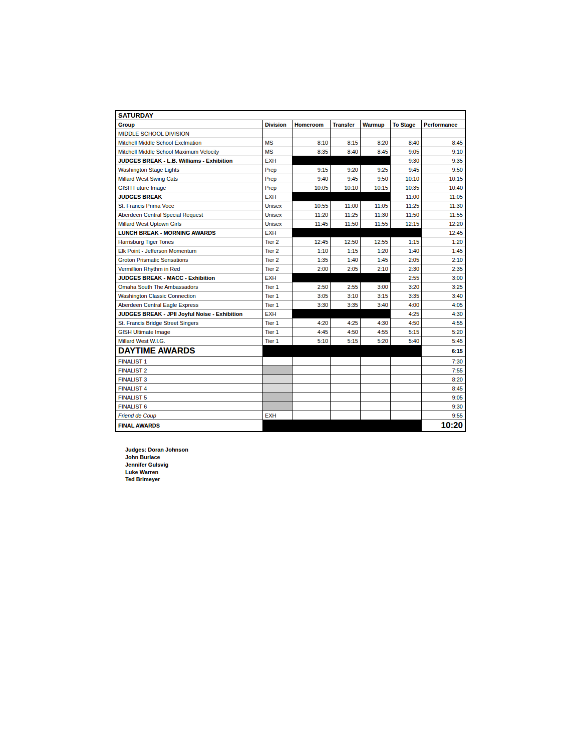| SATURDAY |
| Group | Division | Homeroom | Transfer | Warmup | To Stage | Performance |
| MIDDLE SCHOOL DIVISION | | | | | | |
| Mitchell Middle School Exclmation | MS | 8:10 | 8:15 | 8:20 | 8:40 | 8:45 |
| Mitchell Middle School Maximum Velocity | MS | 8:35 | 8:40 | 8:45 | 9:05 | 9:10 |
| JUDGES BREAK - L.B. Williams - Exhibition | EXH | | | | 9:30 | 9:35 |
| Washington Stage Lights | Prep | 9:15 | 9:20 | 9:25 | 9:45 | 9:50 |
| Millard West Swing Cats | Prep | 9:40 | 9:45 | 9:50 | 10:10 | 10:15 |
| GISH Future Image | Prep | 10:05 | 10:10 | 10:15 | 10:35 | 10:40 |
| JUDGES BREAK | EXH | | | | 11:00 | 11:05 |
| St. Francis Prima Voce | Unisex | 10:55 | 11:00 | 11:05 | 11:25 | 11:30 |
| Aberdeen Central Special Request | Unisex | 11:20 | 11:25 | 11:30 | 11:50 | 11:55 |
| Millard West Uptown Girls | Unisex | 11:45 | 11:50 | 11:55 | 12:15 | 12:20 |
| LUNCH BREAK - MORNING AWARDS | EXH | | | | | 12:45 |
| Harrisburg Tiger Tones | Tier 2 | 12:45 | 12:50 | 12:55 | 1:15 | 1:20 |
| Elk Point - Jefferson Momentum | Tier 2 | 1:10 | 1:15 | 1:20 | 1:40 | 1:45 |
| Groton Prismatic Sensations | Tier 2 | 1:35 | 1:40 | 1:45 | 2:05 | 2:10 |
| Vermillion Rhythm in Red | Tier 2 | 2:00 | 2:05 | 2:10 | 2:30 | 2:35 |
| JUDGES BREAK - MACC - Exhibition | EXH | | | | 2:55 | 3:00 |
| Omaha South The Ambassadors | Tier 1 | 2:50 | 2:55 | 3:00 | 3:20 | 3:25 |
| Washington Classic Connection | Tier 1 | 3:05 | 3:10 | 3:15 | 3:35 | 3:40 |
| Aberdeen Central Eagle Express | Tier 1 | 3:30 | 3:35 | 3:40 | 4:00 | 4:05 |
| JUDGES BREAK - JPII Joyful Noise - Exhibition | EXH | | | | 4:25 | 4:30 |
| St. Francis Bridge Street Singers | Tier 1 | 4:20 | 4:25 | 4:30 | 4:50 | 4:55 |
| GISH Ultimate Image | Tier 1 | 4:45 | 4:50 | 4:55 | 5:15 | 5:20 |
| Millard West W.I.G. | Tier 1 | 5:10 | 5:15 | 5:20 | 5:40 | 5:45 |
| DAYTIME AWARDS | | | | | | 6:15 |
| FINALIST 1 | | | | | | 7:30 |
| FINALIST 2 | | | | | | 7:55 |
| FINALIST 3 | | | | | | 8:20 |
| FINALIST 4 | | | | | | 8:45 |
| FINALIST 5 | | | | | | 9:05 |
| FINALIST 6 | | | | | | 9:30 |
| Friend de Coup | EXH | | | | | 9:55 |
| FINAL AWARDS | | | | | | 10:20 |
Judges: Doran Johnson
John Burlace
Jennifer Gulsvig
Luke Warren
Ted Brimeyer